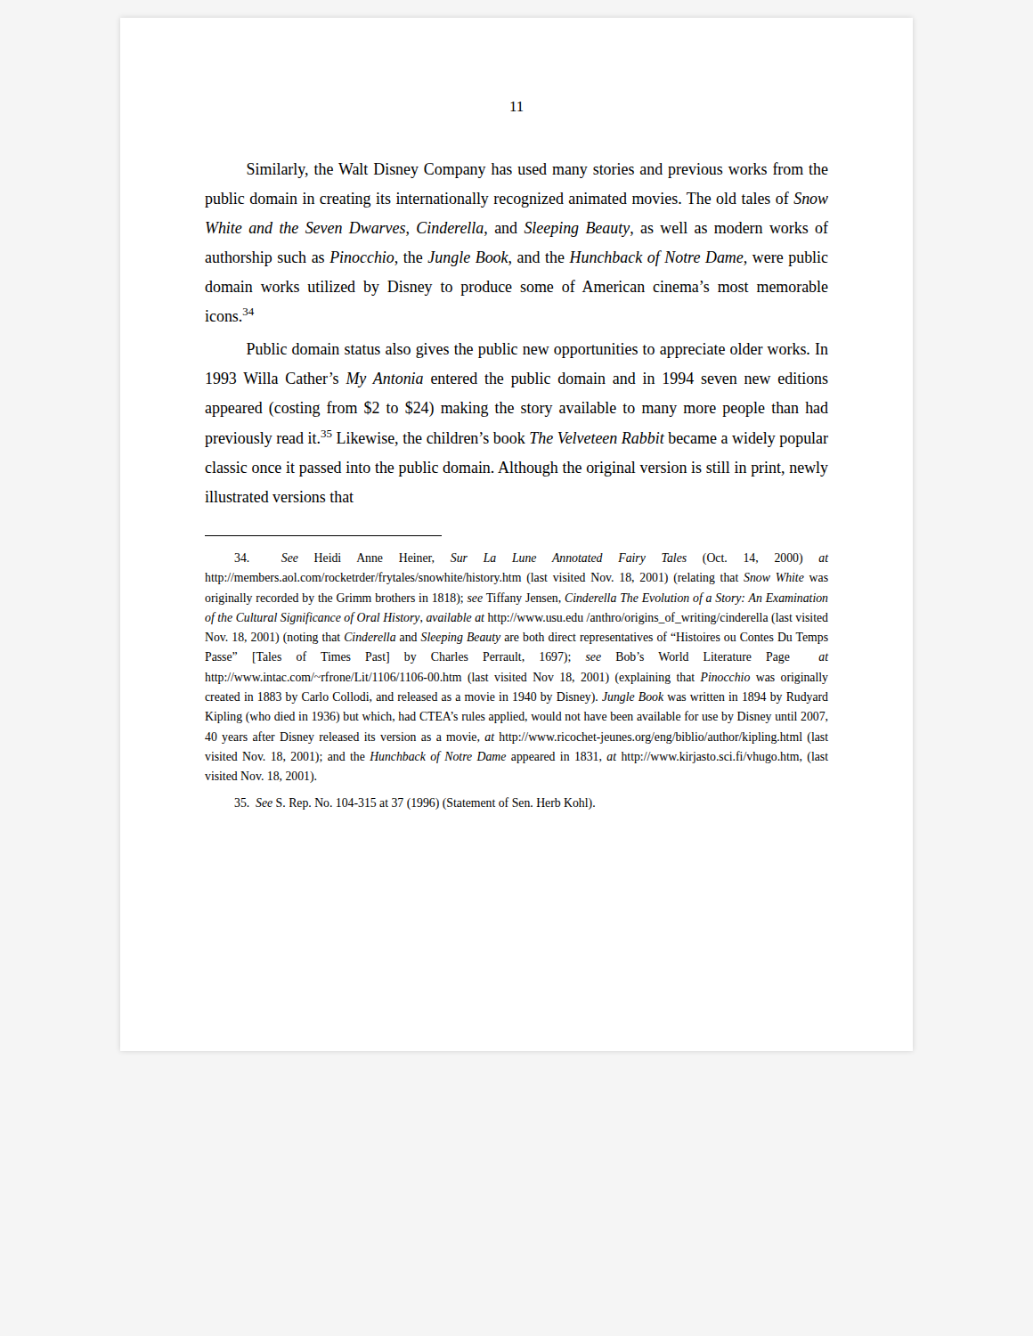11
Similarly, the Walt Disney Company has used many stories and previous works from the public domain in creating its internationally recognized animated movies. The old tales of Snow White and the Seven Dwarves, Cinderella, and Sleeping Beauty, as well as modern works of authorship such as Pinocchio, the Jungle Book, and the Hunchback of Notre Dame, were public domain works utilized by Disney to produce some of American cinema’s most memorable icons.34
Public domain status also gives the public new opportunities to appreciate older works. In 1993 Willa Cather’s My Antonia entered the public domain and in 1994 seven new editions appeared (costing from $2 to $24) making the story available to many more people than had previously read it.35 Likewise, the children’s book The Velveteen Rabbit became a widely popular classic once it passed into the public domain. Although the original version is still in print, newly illustrated versions that
34. See Heidi Anne Heiner, Sur La Lune Annotated Fairy Tales (Oct. 14, 2000) at http://members.aol.com/rocketrder/frytales/snowhite/history.htm (last visited Nov. 18, 2001) (relating that Snow White was originally recorded by the Grimm brothers in 1818); see Tiffany Jensen, Cinderella The Evolution of a Story: An Examination of the Cultural Significance of Oral History, available at http://www.usu.edu /anthro/origins_of_writing/cinderella (last visited Nov. 18, 2001) (noting that Cinderella and Sleeping Beauty are both direct representatives of “Histoires ou Contes Du Temps Passe” [Tales of Times Past] by Charles Perrault, 1697); see Bob’s World Literature Page at http://www.intac.com/~rfrone/Lit/1106/1106-00.htm (last visited Nov 18, 2001) (explaining that Pinocchio was originally created in 1883 by Carlo Collodi, and released as a movie in 1940 by Disney). Jungle Book was written in 1894 by Rudyard Kipling (who died in 1936) but which, had CTEA’s rules applied, would not have been available for use by Disney until 2007, 40 years after Disney released its version as a movie, at http://www.ricochet-jeunes.org/eng/biblio/author/kipling.html (last visited Nov. 18, 2001); and the Hunchback of Notre Dame appeared in 1831, at http://www.kirjasto.sci.fi/vhugo.htm, (last visited Nov. 18, 2001).
35. See S. Rep. No. 104-315 at 37 (1996) (Statement of Sen. Herb Kohl).